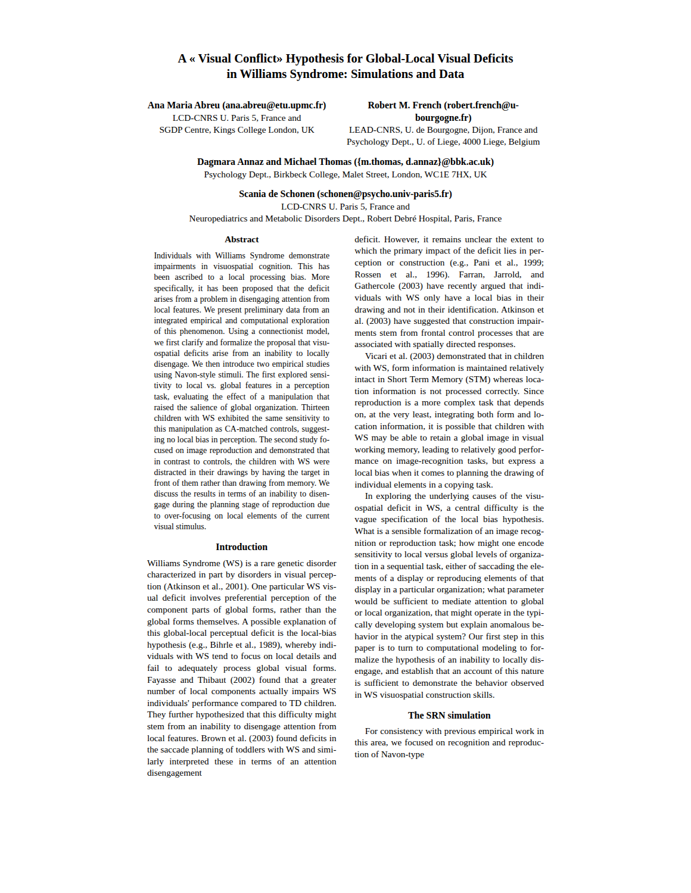A « Visual Conflict» Hypothesis for Global-Local Visual Deficits
in Williams Syndrome: Simulations and Data
Ana Maria Abreu (ana.abreu@etu.upmc.fr)
LCD-CNRS U. Paris 5, France and
SGDP Centre, Kings College London, UK
Robert M. French (robert.french@u-bourgogne.fr)
LEAD-CNRS, U. de Bourgogne, Dijon, France and
Psychology Dept., U. of Liege, 4000 Liege, Belgium
Dagmara Annaz and Michael Thomas ({m.thomas, d.annaz}@bbk.ac.uk)
Psychology Dept., Birkbeck College, Malet Street, London, WC1E 7HX, UK
Scania de Schonen (schonen@psycho.univ-paris5.fr)
LCD-CNRS U. Paris 5, France and
Neuropediatrics and Metabolic Disorders Dept., Robert Debré Hospital, Paris, France
Abstract
Individuals with Williams Syndrome demonstrate impairments in visuospatial cognition. This has been ascribed to a local processing bias. More specifically, it has been proposed that the deficit arises from a problem in disengaging attention from local features. We present preliminary data from an integrated empirical and computational exploration of this phenomenon. Using a connectionist model, we first clarify and formalize the proposal that visuospatial deficits arise from an inability to locally disengage. We then introduce two empirical studies using Navon-style stimuli. The first explored sensitivity to local vs. global features in a perception task, evaluating the effect of a manipulation that raised the salience of global organization. Thirteen children with WS exhibited the same sensitivity to this manipulation as CA-matched controls, suggesting no local bias in perception. The second study focused on image reproduction and demonstrated that in contrast to controls, the children with WS were distracted in their drawings by having the target in front of them rather than drawing from memory. We discuss the results in terms of an inability to disengage during the planning stage of reproduction due to over-focusing on local elements of the current visual stimulus.
Introduction
Williams Syndrome (WS) is a rare genetic disorder characterized in part by disorders in visual perception (Atkinson et al., 2001). One particular WS visual deficit involves preferential perception of the component parts of global forms, rather than the global forms themselves. A possible explanation of this global-local perceptual deficit is the local-bias hypothesis (e.g., Bihrle et al., 1989), whereby individuals with WS tend to focus on local details and fail to adequately process global visual forms. Fayasse and Thibaut (2002) found that a greater number of local components actually impairs WS individuals' performance compared to TD children. They further hypothesized that this difficulty might stem from an inability to disengage attention from local features. Brown et al. (2003) found deficits in the saccade planning of toddlers with WS and similarly interpreted these in terms of an attention disengagement
deficit. However, it remains unclear the extent to which the primary impact of the deficit lies in perception or construction (e.g., Pani et al., 1999; Rossen et al., 1996). Farran, Jarrold, and Gathercole (2003) have recently argued that individuals with WS only have a local bias in their drawing and not in their identification. Atkinson et al. (2003) have suggested that construction impairments stem from frontal control processes that are associated with spatially directed responses.
Vicari et al. (2003) demonstrated that in children with WS, form information is maintained relatively intact in Short Term Memory (STM) whereas location information is not processed correctly. Since reproduction is a more complex task that depends on, at the very least, integrating both form and location information, it is possible that children with WS may be able to retain a global image in visual working memory, leading to relatively good performance on image-recognition tasks, but express a local bias when it comes to planning the drawing of individual elements in a copying task.
In exploring the underlying causes of the visuospatial deficit in WS, a central difficulty is the vague specification of the local bias hypothesis. What is a sensible formalization of an image recognition or reproduction task; how might one encode sensitivity to local versus global levels of organization in a sequential task, either of saccading the elements of a display or reproducing elements of that display in a particular organization; what parameter would be sufficient to mediate attention to global or local organization, that might operate in the typically developing system but explain anomalous behavior in the atypical system? Our first step in this paper is to turn to computational modeling to formalize the hypothesis of an inability to locally disengage, and establish that an account of this nature is sufficient to demonstrate the behavior observed in WS visuospatial construction skills.
The SRN simulation
For consistency with previous empirical work in this area, we focused on recognition and reproduction of Navon-type